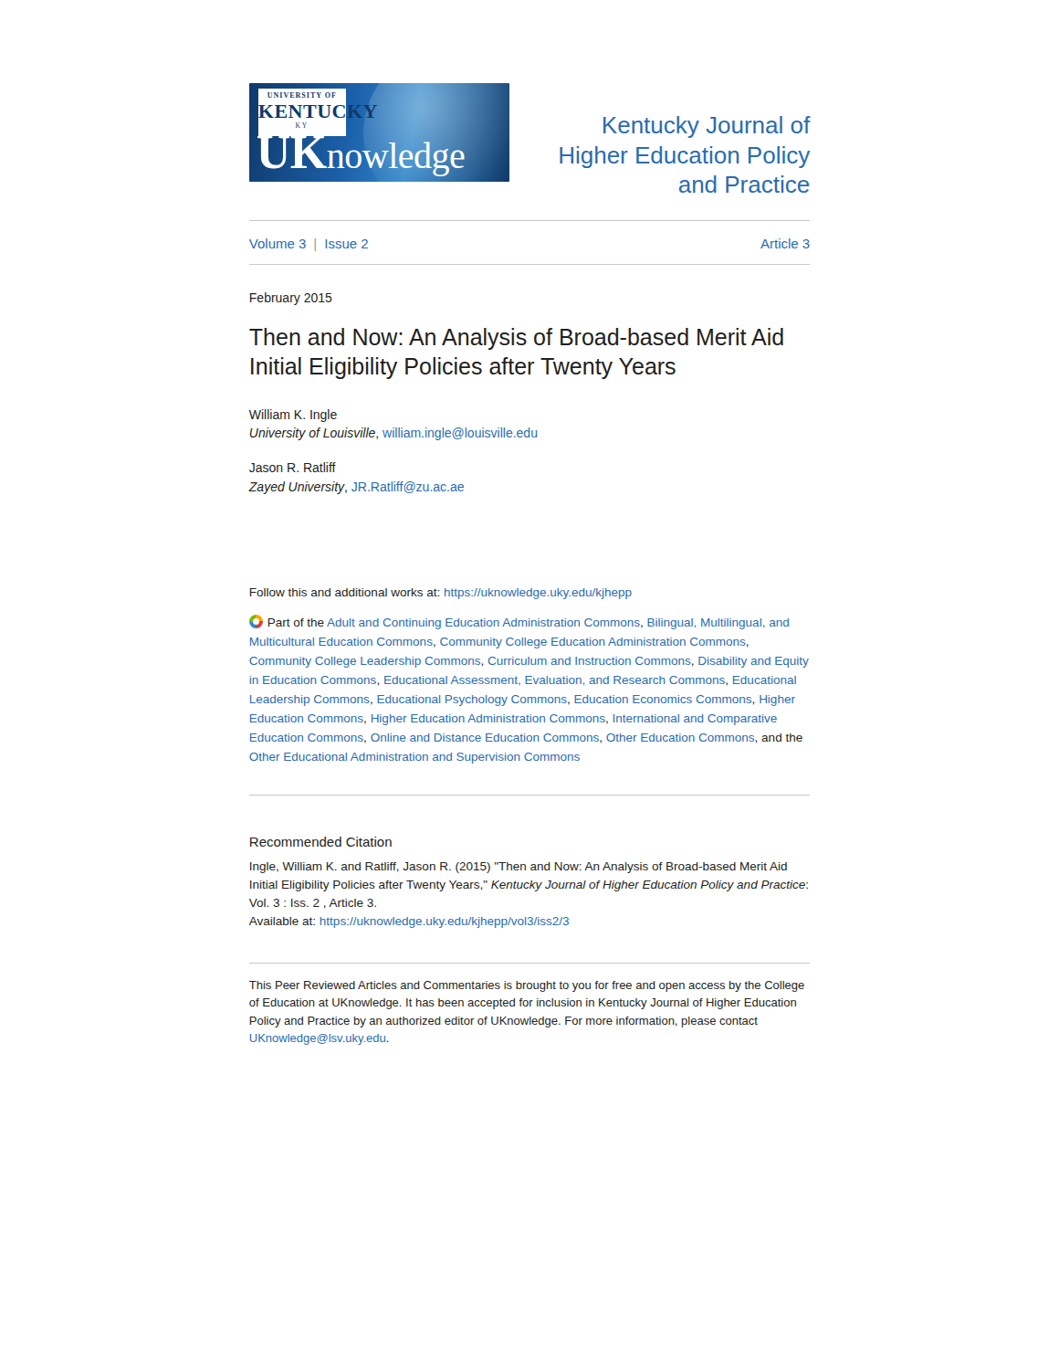UNIVERSITY OF KENTUCKY KY
UKnowledge
Kentucky Journal of Higher Education Policy
and Practice
Volume 3|Issue 2
Article 3
February 2015
Then and Now: An Analysis of Broad-based Merit Aid Initial Eligibility Policies after Twenty Years
William K. Ingle University of Louisville, william.ingle@louisville.edu
Jason R. Ratliff Zayed University, JR.Ratliff@zu.ac.ae
Follow this and additional works at: https://uknowledge.uky.edu/kjhepp
Part of the Adult and Continuing Education Administration Commons, Bilingual, Multilingual, and Multicultural Education Commons, Community College Education Administration Commons, Community College Leadership Commons, Curriculum and Instruction Commons, Disability and Equity in Education Commons, Educational Assessment, Evaluation, and Research Commons, Educational Leadership Commons, Educational Psychology Commons, Education Economics Commons, Higher Education Commons, Higher Education Administration Commons, International and Comparative Education Commons, Online and Distance Education Commons, Other Education Commons, and the Other Educational Administration and Supervision Commons
Recommended Citation
Ingle, William K. and Ratliff, Jason R. (2015) "Then and Now: An Analysis of Broad-based Merit Aid Initial Eligibility Policies after Twenty Years," Kentucky Journal of Higher Education Policy and Practice: Vol. 3 : Iss. 2 , Article 3.
Available at: https://uknowledge.uky.edu/kjhepp/vol3/iss2/3
This Peer Reviewed Articles and Commentaries is brought to you for free and open access by the College of Education at UKnowledge. It has been accepted for inclusion in Kentucky Journal of Higher Education Policy and Practice by an authorized editor of UKnowledge. For more information, please contact UKnowledge@lsv.uky.edu.